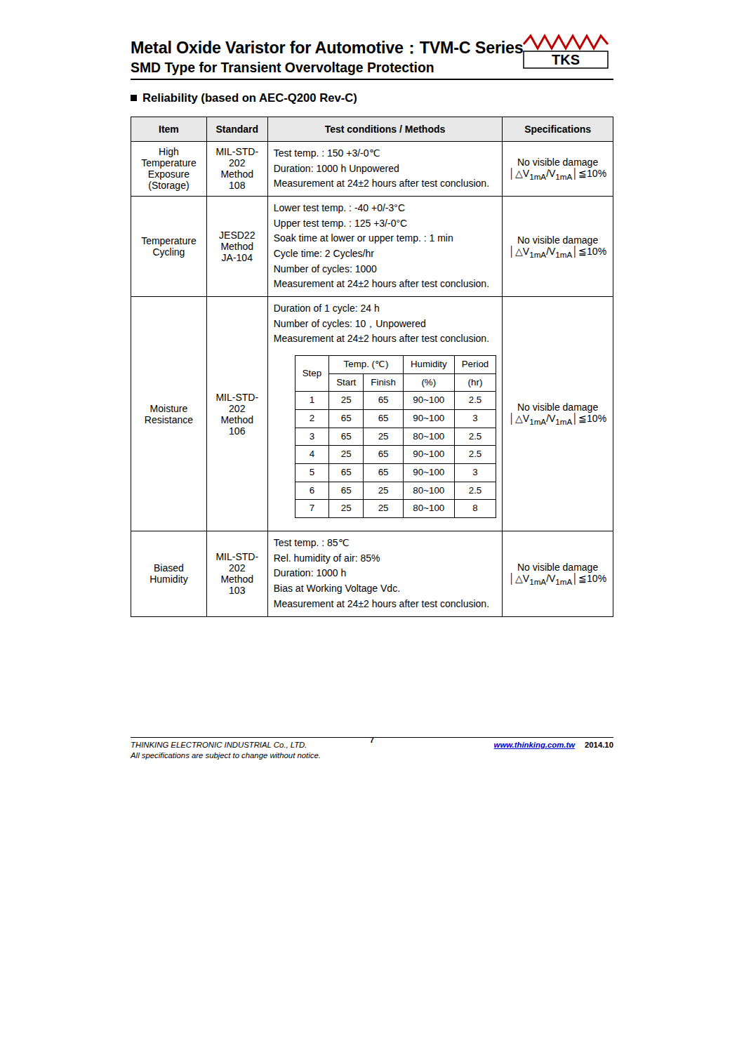TKS
Metal Oxide Varistor for Automotive：TVM-C Series
SMD Type for Transient Overvoltage Protection
Reliability (based on AEC-Q200 Rev-C)
| Item | Standard | Test conditions / Methods | Specifications |
| --- | --- | --- | --- |
| High Temperature Exposure (Storage) | MIL-STD-202 Method 108 | Test temp. : 150 +3/-0℃ Duration: 1000 h Unpowered Measurement at 24±2 hours after test conclusion. | No visible damage │△V 1mA /V 1mA │≦10% |
| Temperature Cycling | JESD22 Method JA-104 | Lower test temp. : -40 +0/-3°C Upper test temp. : 125 +3/-0°C Soak time at lower or upper temp. : 1 min Cycle time: 2 Cycles/hr Number of cycles: 1000 Measurement at 24±2 hours after test conclusion. | No visible damage │△V 1mA /V 1mA │≦10% |
| Moisture Resistance | MIL-STD-202 Method 106 | Duration of 1 cycle: 24 h Number of cycles: 10，Unpowered Measurement at 24±2 hours after test conclusion. / Step / Temp. (℃) / Humidity / Period / / --- / --- / --- / --- / / Start / Finish / (%) / (hr) / / 1 / 25 / 65 / 90~100 / 2.5 / / 2 / 65 / 65 / 90~100 / 3 / / 3 / 65 / 25 / 80~100 / 2.5 / / 4 / 25 / 65 / 90~100 / 2.5 / / 5 / 65 / 65 / 90~100 / 3 / / 6 / 65 / 25 / 80~100 / 2.5 / / 7 / 25 / 25 / 80~100 / 8 / | No visible damage │△V 1mA /V 1mA │≦10% |
| Biased Humidity | MIL-STD-202 Method 103 | Test temp. : 85℃ Rel. humidity of air: 85% Duration: 1000 h Bias at Working Voltage Vdc. Measurement at 24±2 hours after test conclusion. | No visible damage │△V 1mA /V 1mA │≦10% |
THINKING ELECTRONIC INDUSTRIAL Co., LTD.
All specifications are subject to change without notice.
7
www.thinking.com.tw 2014.10